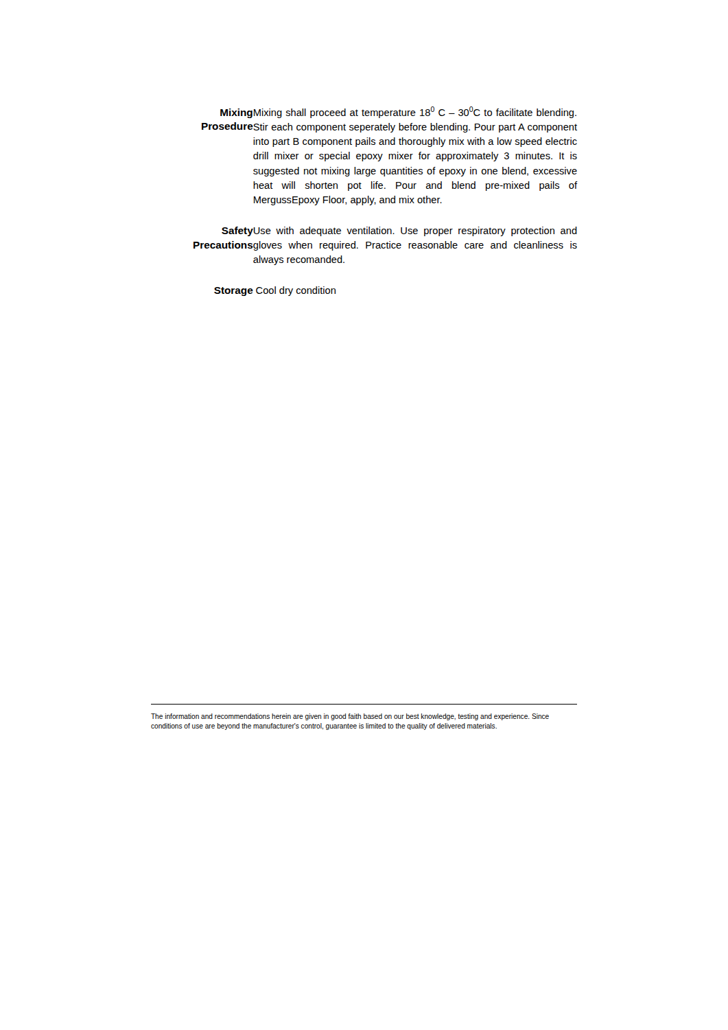| Mixing Prosedure | Mixing shall proceed at temperature 18 0 C – 30 0 C to facilitate blending. Stir each component seperately before blending. Pour part A component into part B component pails and thoroughly mix with a low speed electric drill mixer or special epoxy mixer for approximately 3 minutes. It is suggested not mixing large quantities of epoxy in one blend, excessive heat will shorten pot life. Pour and blend pre-mixed pails of MergussEpoxy Floor, apply, and mix other. |
| Safety Precautions | Use with adequate ventilation. Use proper respiratory protection and gloves when required. Practice reasonable care and cleanliness is always recomanded. |
| Storage | Cool dry condition |
The information and recommendations herein are given in good faith based on our best knowledge, testing and experience. Since conditions of use are beyond the manufacturer's control, guarantee is limited to the quality of delivered materials.